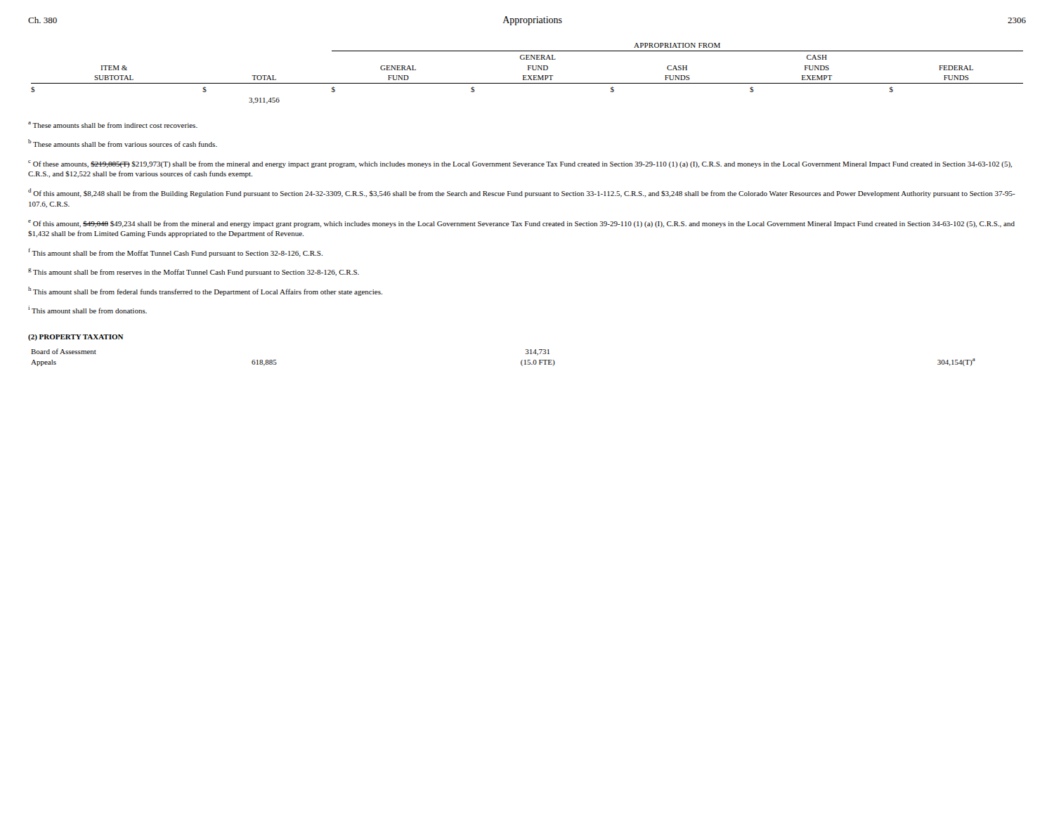Ch. 380
Appropriations
2306
| | | APPROPRIATION FROM |
| ITEM & SUBTOTAL | TOTAL | GENERAL FUND | GENERAL FUND EXEMPT | CASH FUNDS | CASH FUNDS EXEMPT | FEDERAL FUNDS |
| $ | $ | $ | $ | $ | $ | $ |
| | 3,911,456 | | | | | |
a These amounts shall be from indirect cost recoveries.
b These amounts shall be from various sources of cash funds.
c Of these amounts, $219,885(T) $219,973(T) shall be from the mineral and energy impact grant program, which includes moneys in the Local Government Severance Tax Fund created in Section 39-29-110 (1) (a) (I), C.R.S. and moneys in the Local Government Mineral Impact Fund created in Section 34-63-102 (5), C.R.S., and $12,522 shall be from various sources of cash funds exempt.
d Of this amount, $8,248 shall be from the Building Regulation Fund pursuant to Section 24-32-3309, C.R.S., $3,546 shall be from the Search and Rescue Fund pursuant to Section 33-1-112.5, C.R.S., and $3,248 shall be from the Colorado Water Resources and Power Development Authority pursuant to Section 37-95-107.6, C.R.S.
e Of this amount, $49,048 $49,234 shall be from the mineral and energy impact grant program, which includes moneys in the Local Government Severance Tax Fund created in Section 39-29-110 (1) (a) (I), C.R.S. and moneys in the Local Government Mineral Impact Fund created in Section 34-63-102 (5), C.R.S., and $1,432 shall be from Limited Gaming Funds appropriated to the Department of Revenue.
f This amount shall be from the Moffat Tunnel Cash Fund pursuant to Section 32-8-126, C.R.S.
g This amount shall be from reserves in the Moffat Tunnel Cash Fund pursuant to Section 32-8-126, C.R.S.
h This amount shall be from federal funds transferred to the Department of Local Affairs from other state agencies.
i This amount shall be from donations.
(2) PROPERTY TAXATION
| Board of Assessment Appeals | 618,885 | | 314,731 (15.0 FTE) | | | 304,154(T) a |